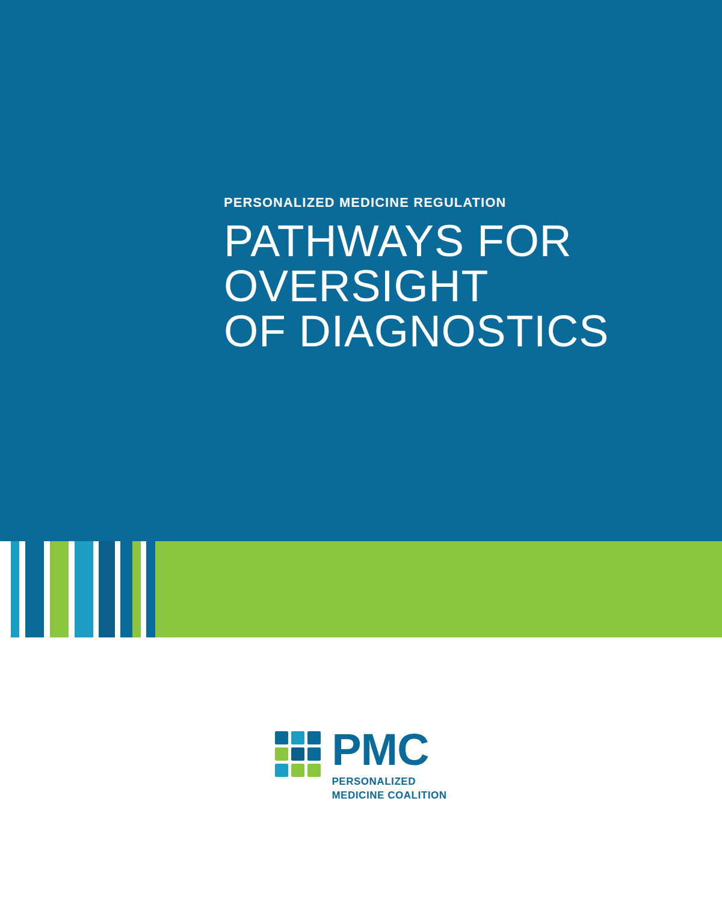Personalized Medicine Regulation
Pathways for Oversight of Diagnostics
PMC
Personalized
Medicine Coalition